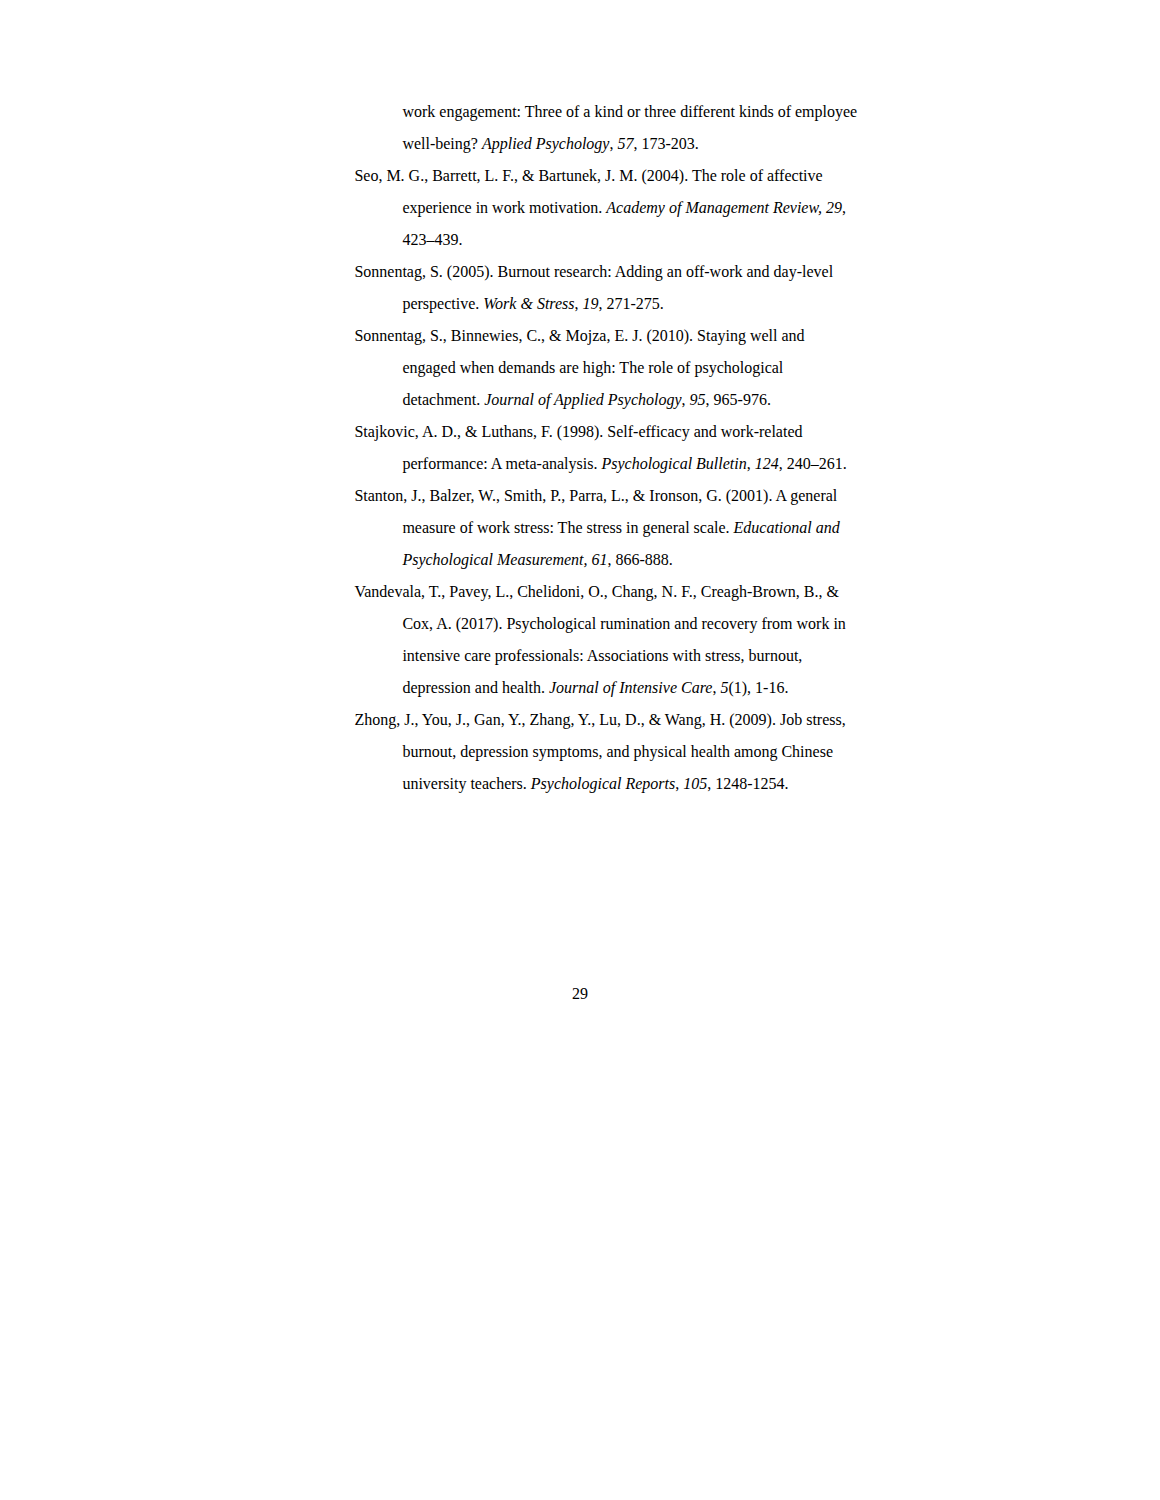work engagement: Three of a kind or three different kinds of employee well-being? Applied Psychology, 57, 173-203.
Seo, M. G., Barrett, L. F., & Bartunek, J. M. (2004). The role of affective experience in work motivation. Academy of Management Review, 29, 423–439.
Sonnentag, S. (2005). Burnout research: Adding an off-work and day-level perspective. Work & Stress, 19, 271-275.
Sonnentag, S., Binnewies, C., & Mojza, E. J. (2010). Staying well and engaged when demands are high: The role of psychological detachment. Journal of Applied Psychology, 95, 965-976.
Stajkovic, A. D., & Luthans, F. (1998). Self-efficacy and work-related performance: A meta-analysis. Psychological Bulletin, 124, 240–261.
Stanton, J., Balzer, W., Smith, P., Parra, L., & Ironson, G. (2001). A general measure of work stress: The stress in general scale. Educational and Psychological Measurement, 61, 866-888.
Vandevala, T., Pavey, L., Chelidoni, O., Chang, N. F., Creagh-Brown, B., & Cox, A. (2017). Psychological rumination and recovery from work in intensive care professionals: Associations with stress, burnout, depression and health. Journal of Intensive Care, 5(1), 1-16.
Zhong, J., You, J., Gan, Y., Zhang, Y., Lu, D., & Wang, H. (2009). Job stress, burnout, depression symptoms, and physical health among Chinese university teachers. Psychological Reports, 105, 1248-1254.
29